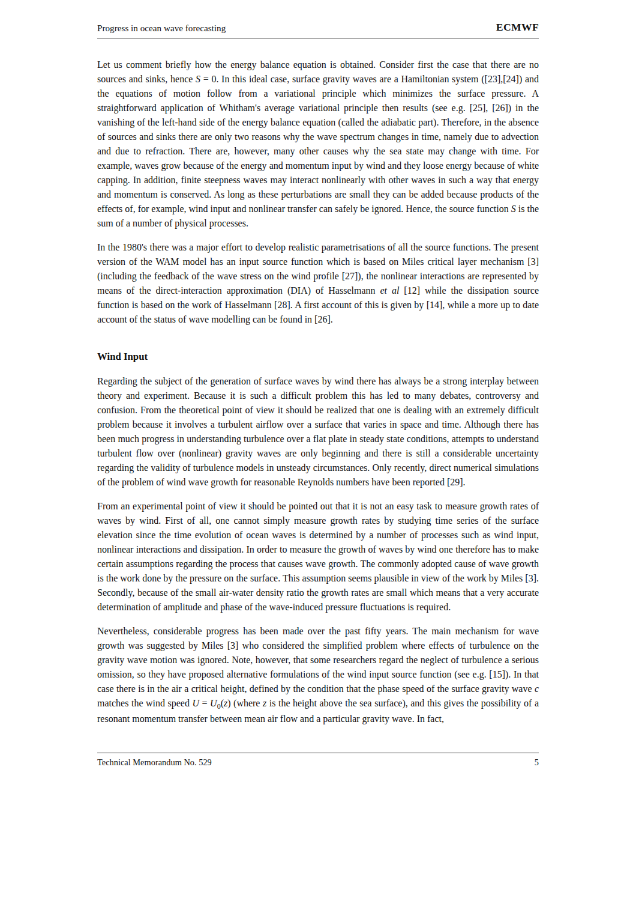Progress in ocean wave forecasting
ECMWF
Let us comment briefly how the energy balance equation is obtained. Consider first the case that there are no sources and sinks, hence S = 0. In this ideal case, surface gravity waves are a Hamiltonian system ([23],[24]) and the equations of motion follow from a variational principle which minimizes the surface pressure. A straightforward application of Whitham's average variational principle then results (see e.g. [25], [26]) in the vanishing of the left-hand side of the energy balance equation (called the adiabatic part). Therefore, in the absence of sources and sinks there are only two reasons why the wave spectrum changes in time, namely due to advection and due to refraction. There are, however, many other causes why the sea state may change with time. For example, waves grow because of the energy and momentum input by wind and they loose energy because of white capping. In addition, finite steepness waves may interact nonlinearly with other waves in such a way that energy and momentum is conserved. As long as these perturbations are small they can be added because products of the effects of, for example, wind input and nonlinear transfer can safely be ignored. Hence, the source function S is the sum of a number of physical processes.
In the 1980's there was a major effort to develop realistic parametrisations of all the source functions. The present version of the WAM model has an input source function which is based on Miles critical layer mechanism [3] (including the feedback of the wave stress on the wind profile [27]), the nonlinear interactions are represented by means of the direct-interaction approximation (DIA) of Hasselmann et al [12] while the dissipation source function is based on the work of Hasselmann [28]. A first account of this is given by [14], while a more up to date account of the status of wave modelling can be found in [26].
Wind Input
Regarding the subject of the generation of surface waves by wind there has always be a strong interplay between theory and experiment. Because it is such a difficult problem this has led to many debates, controversy and confusion. From the theoretical point of view it should be realized that one is dealing with an extremely difficult problem because it involves a turbulent airflow over a surface that varies in space and time. Although there has been much progress in understanding turbulence over a flat plate in steady state conditions, attempts to understand turbulent flow over (nonlinear) gravity waves are only beginning and there is still a considerable uncertainty regarding the validity of turbulence models in unsteady circumstances. Only recently, direct numerical simulations of the problem of wind wave growth for reasonable Reynolds numbers have been reported [29].
From an experimental point of view it should be pointed out that it is not an easy task to measure growth rates of waves by wind. First of all, one cannot simply measure growth rates by studying time series of the surface elevation since the time evolution of ocean waves is determined by a number of processes such as wind input, nonlinear interactions and dissipation. In order to measure the growth of waves by wind one therefore has to make certain assumptions regarding the process that causes wave growth. The commonly adopted cause of wave growth is the work done by the pressure on the surface. This assumption seems plausible in view of the work by Miles [3]. Secondly, because of the small air-water density ratio the growth rates are small which means that a very accurate determination of amplitude and phase of the wave-induced pressure fluctuations is required.
Nevertheless, considerable progress has been made over the past fifty years. The main mechanism for wave growth was suggested by Miles [3] who considered the simplified problem where effects of turbulence on the gravity wave motion was ignored. Note, however, that some researchers regard the neglect of turbulence a serious omission, so they have proposed alternative formulations of the wind input source function (see e.g. [15]). In that case there is in the air a critical height, defined by the condition that the phase speed of the surface gravity wave c matches the wind speed U = U0(z) (where z is the height above the sea surface), and this gives the possibility of a resonant momentum transfer between mean air flow and a particular gravity wave. In fact,
Technical Memorandum No. 529
5